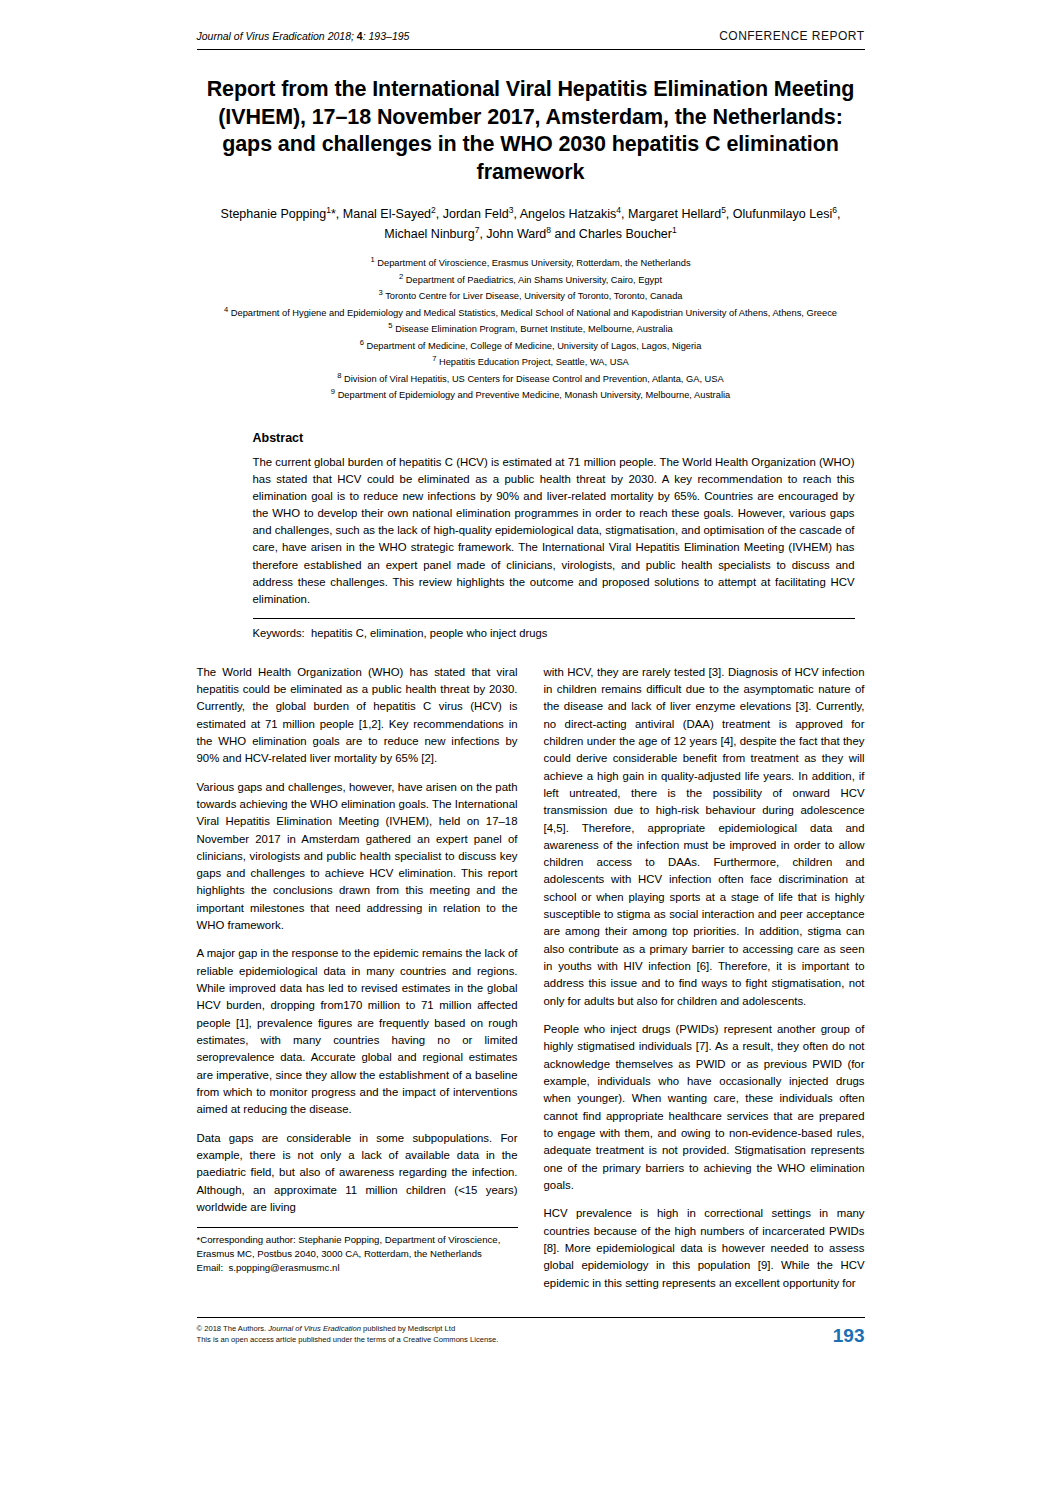Journal of Virus Eradication 2018; 4: 193–195
CONFERENCE REPORT
Report from the International Viral Hepatitis Elimination Meeting (IVHEM), 17–18 November 2017, Amsterdam, the Netherlands: gaps and challenges in the WHO 2030 hepatitis C elimination framework
Stephanie Popping1*, Manal El-Sayed2, Jordan Feld3, Angelos Hatzakis4, Margaret Hellard5, Olufunmilayo Lesi6,
Michael Ninburg7, John Ward8 and Charles Boucher1
1 Department of Viroscience, Erasmus University, Rotterdam, the Netherlands
2 Department of Paediatrics, Ain Shams University, Cairo, Egypt
3 Toronto Centre for Liver Disease, University of Toronto, Toronto, Canada
4 Department of Hygiene and Epidemiology and Medical Statistics, Medical School of National and Kapodistrian University of Athens, Athens, Greece
5 Disease Elimination Program, Burnet Institute, Melbourne, Australia
6 Department of Medicine, College of Medicine, University of Lagos, Lagos, Nigeria
7 Hepatitis Education Project, Seattle, WA, USA
8 Division of Viral Hepatitis, US Centers for Disease Control and Prevention, Atlanta, GA, USA
9 Department of Epidemiology and Preventive Medicine, Monash University, Melbourne, Australia
Abstract
The current global burden of hepatitis C (HCV) is estimated at 71 million people. The World Health Organization (WHO) has stated that HCV could be eliminated as a public health threat by 2030. A key recommendation to reach this elimination goal is to reduce new infections by 90% and liver-related mortality by 65%. Countries are encouraged by the WHO to develop their own national elimination programmes in order to reach these goals. However, various gaps and challenges, such as the lack of high-quality epidemiological data, stigmatisation, and optimisation of the cascade of care, have arisen in the WHO strategic framework. The International Viral Hepatitis Elimination Meeting (IVHEM) has therefore established an expert panel made of clinicians, virologists, and public health specialists to discuss and address these challenges. This review highlights the outcome and proposed solutions to attempt at facilitating HCV elimination.
Keywords: hepatitis C, elimination, people who inject drugs
The World Health Organization (WHO) has stated that viral hepatitis could be eliminated as a public health threat by 2030. Currently, the global burden of hepatitis C virus (HCV) is estimated at 71 million people [1,2]. Key recommendations in the WHO elimination goals are to reduce new infections by 90% and HCV-related liver mortality by 65% [2].
Various gaps and challenges, however, have arisen on the path towards achieving the WHO elimination goals. The International Viral Hepatitis Elimination Meeting (IVHEM), held on 17–18 November 2017 in Amsterdam gathered an expert panel of clinicians, virologists and public health specialist to discuss key gaps and challenges to achieve HCV elimination. This report highlights the conclusions drawn from this meeting and the important milestones that need addressing in relation to the WHO framework.
A major gap in the response to the epidemic remains the lack of reliable epidemiological data in many countries and regions. While improved data has led to revised estimates in the global HCV burden, dropping from170 million to 71 million affected people [1], prevalence figures are frequently based on rough estimates, with many countries having no or limited seroprevalence data. Accurate global and regional estimates are imperative, since they allow the establishment of a baseline from which to monitor progress and the impact of interventions aimed at reducing the disease.
Data gaps are considerable in some subpopulations. For example, there is not only a lack of available data in the paediatric field, but also of awareness regarding the infection. Although, an approximate 11 million children (<15 years) worldwide are living
*Corresponding author: Stephanie Popping, Department of Viroscience, Erasmus MC, Postbus 2040, 3000 CA, Rotterdam, the Netherlands
Email: s.popping@erasmusmc.nl
with HCV, they are rarely tested [3]. Diagnosis of HCV infection in children remains difficult due to the asymptomatic nature of the disease and lack of liver enzyme elevations [3]. Currently, no direct-acting antiviral (DAA) treatment is approved for children under the age of 12 years [4], despite the fact that they could derive considerable benefit from treatment as they will achieve a high gain in quality-adjusted life years. In addition, if left untreated, there is the possibility of onward HCV transmission due to high-risk behaviour during adolescence [4,5]. Therefore, appropriate epidemiological data and awareness of the infection must be improved in order to allow children access to DAAs. Furthermore, children and adolescents with HCV infection often face discrimination at school or when playing sports at a stage of life that is highly susceptible to stigma as social interaction and peer acceptance are among their among top priorities. In addition, stigma can also contribute as a primary barrier to accessing care as seen in youths with HIV infection [6]. Therefore, it is important to address this issue and to find ways to fight stigmatisation, not only for adults but also for children and adolescents.
People who inject drugs (PWIDs) represent another group of highly stigmatised individuals [7]. As a result, they often do not acknowledge themselves as PWID or as previous PWID (for example, individuals who have occasionally injected drugs when younger). When wanting care, these individuals often cannot find appropriate healthcare services that are prepared to engage with them, and owing to non-evidence-based rules, adequate treatment is not provided. Stigmatisation represents one of the primary barriers to achieving the WHO elimination goals.
HCV prevalence is high in correctional settings in many countries because of the high numbers of incarcerated PWIDs [8]. More epidemiological data is however needed to assess global epidemiology in this population [9]. While the HCV epidemic in this setting represents an excellent opportunity for
© 2018 The Authors. Journal of Virus Eradication published by Mediscript Ltd
This is an open access article published under the terms of a Creative Commons License.
193